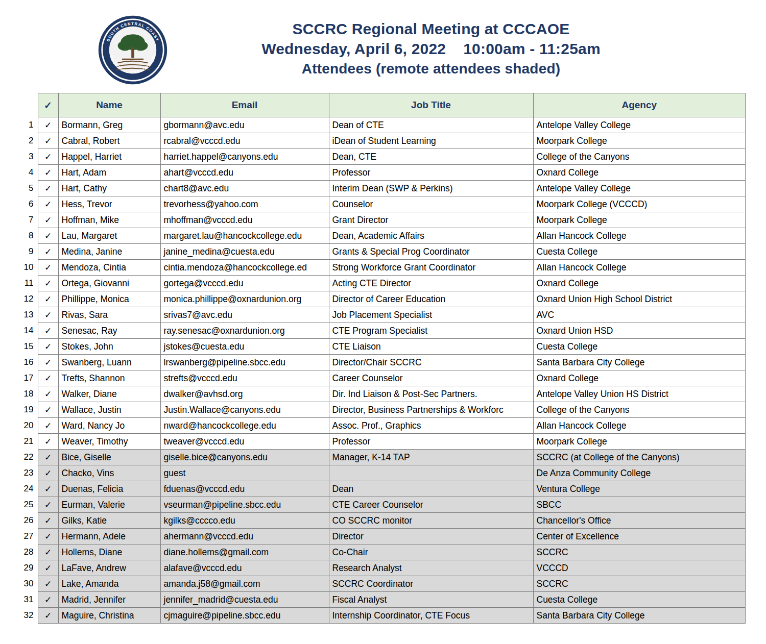SOUTH CENTRAL COAST REGIONAL CONSORTIUM
SCCRC Regional Meeting at CCCAOE
Wednesday, April 6, 2022 10:00am - 11:25am
Attendees (remote attendees shaded)
| | ✓ | Name | Email | Job Title | Agency |
| --- | --- | --- | --- | --- | --- |
| 1 | ✓ | Bormann, Greg | gbormann@avc.edu | Dean of CTE | Antelope Valley College |
| 2 | ✓ | Cabral, Robert | rcabral@vcccd.edu | iDean of Student Learning | Moorpark College |
| 3 | ✓ | Happel, Harriet | harriet.happel@canyons.edu | Dean, CTE | College of the Canyons |
| 4 | ✓ | Hart, Adam | ahart@vcccd.edu | Professor | Oxnard College |
| 5 | ✓ | Hart, Cathy | chart8@avc.edu | Interim Dean (SWP & Perkins) | Antelope Valley College |
| 6 | ✓ | Hess, Trevor | trevorhess@yahoo.com | Counselor | Moorpark College (VCCCD) |
| 7 | ✓ | Hoffman, Mike | mhoffman@vcccd.edu | Grant Director | Moorpark College |
| 8 | ✓ | Lau, Margaret | margaret.lau@hancockcollege.edu | Dean, Academic Affairs | Allan Hancock College |
| 9 | ✓ | Medina, Janine | janine_medina@cuesta.edu | Grants & Special Prog Coordinator | Cuesta College |
| 10 | ✓ | Mendoza, Cintia | cintia.mendoza@hancockcollege.ed | Strong Workforce Grant Coordinator | Allan Hancock College |
| 11 | ✓ | Ortega, Giovanni | gortega@vcccd.edu | Acting CTE Director | Oxnard College |
| 12 | ✓ | Phillippe, Monica | monica.phillippe@oxnardunion.org | Director of Career Education | Oxnard Union High School District |
| 13 | ✓ | Rivas, Sara | srivas7@avc.edu | Job Placement Specialist | AVC |
| 14 | ✓ | Senesac, Ray | ray.senesac@oxnardunion.org | CTE Program Specialist | Oxnard Union HSD |
| 15 | ✓ | Stokes, John | jstokes@cuesta.edu | CTE Liaison | Cuesta College |
| 16 | ✓ | Swanberg, Luann | lrswanberg@pipeline.sbcc.edu | Director/Chair SCCRC | Santa Barbara City College |
| 17 | ✓ | Trefts, Shannon | strefts@vcccd.edu | Career Counselor | Oxnard College |
| 18 | ✓ | Walker, Diane | dwalker@avhsd.org | Dir. Ind Liaison & Post-Sec Partners. | Antelope Valley Union HS District |
| 19 | ✓ | Wallace, Justin | Justin.Wallace@canyons.edu | Director, Business Partnerships & Workforc | College of the Canyons |
| 20 | ✓ | Ward, Nancy Jo | nward@hancockcollege.edu | Assoc. Prof., Graphics | Allan Hancock College |
| 21 | ✓ | Weaver, Timothy | tweaver@vcccd.edu | Professor | Moorpark College |
| 22 | ✓ | Bice, Giselle | giselle.bice@canyons.edu | Manager, K-14 TAP | SCCRC (at College of the Canyons) |
| 23 | ✓ | Chacko, Vins | guest | | De Anza Community College |
| 24 | ✓ | Duenas, Felicia | fduenas@vcccd.edu | Dean | Ventura College |
| 25 | ✓ | Eurman, Valerie | vseurman@pipeline.sbcc.edu | CTE Career Counselor | SBCC |
| 26 | ✓ | Gilks, Katie | kgilks@cccco.edu | CO SCCRC monitor | Chancellor's Office |
| 27 | ✓ | Hermann, Adele | ahermann@vcccd.edu | Director | Center of Excellence |
| 28 | ✓ | Hollems, Diane | diane.hollems@gmail.com | Co-Chair | SCCRC |
| 29 | ✓ | LaFave, Andrew | alafave@vcccd.edu | Research Analyst | VCCCD |
| 30 | ✓ | Lake, Amanda | amanda.j58@gmail.com | SCCRC Coordinator | SCCRC |
| 31 | ✓ | Madrid, Jennifer | jennifer_madrid@cuesta.edu | Fiscal Analyst | Cuesta College |
| 32 | ✓ | Maguire, Christina | cjmaguire@pipeline.sbcc.edu | Internship Coordinator, CTE Focus | Santa Barbara City College |